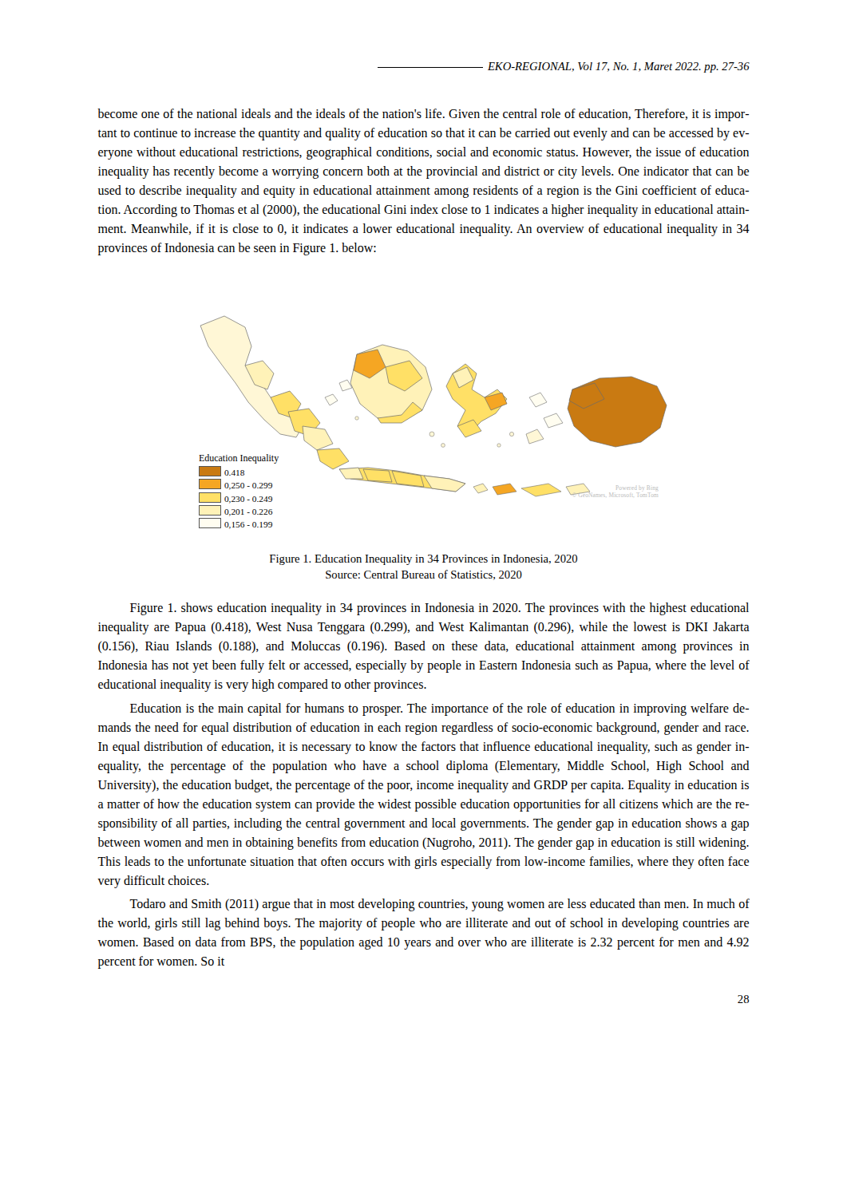EKO-REGIONAL, Vol 17, No. 1, Maret 2022. pp. 27-36
become one of the national ideals and the ideals of the nation's life. Given the central role of education, Therefore, it is important to continue to increase the quantity and quality of education so that it can be carried out evenly and can be accessed by everyone without educational restrictions, geographical conditions, social and economic status. However, the issue of education inequality has recently become a worrying concern both at the provincial and district or city levels. One indicator that can be used to describe inequality and equity in educational attainment among residents of a region is the Gini coefficient of education. According to Thomas et al (2000), the educational Gini index close to 1 indicates a higher inequality in educational attainment. Meanwhile, if it is close to 0, it indicates a lower educational inequality. An overview of educational inequality in 34 provinces of Indonesia can be seen in Figure 1. below:
Education Inequality
| | 0.418 |
| | 0,250 - 0.299 |
| | 0,230 - 0.249 |
| | 0,201 - 0.226 |
| | 0,156 - 0.199 |
Powered by Bing
© GeoNames, Microsoft, TomTom
Figure 1. Education Inequality in 34 Provinces in Indonesia, 2020
Source: Central Bureau of Statistics, 2020
Figure 1. shows education inequality in 34 provinces in Indonesia in 2020. The provinces with the highest educational inequality are Papua (0.418), West Nusa Tenggara (0.299), and West Kalimantan (0.296), while the lowest is DKI Jakarta (0.156), Riau Islands (0.188), and Moluccas (0.196). Based on these data, educational attainment among provinces in Indonesia has not yet been fully felt or accessed, especially by people in Eastern Indonesia such as Papua, where the level of educational inequality is very high compared to other provinces.
Education is the main capital for humans to prosper. The importance of the role of education in improving welfare demands the need for equal distribution of education in each region regardless of socio-economic background, gender and race. In equal distribution of education, it is necessary to know the factors that influence educational inequality, such as gender inequality, the percentage of the population who have a school diploma (Elementary, Middle School, High School and University), the education budget, the percentage of the poor, income inequality and GRDP per capita. Equality in education is a matter of how the education system can provide the widest possible education opportunities for all citizens which are the responsibility of all parties, including the central government and local governments. The gender gap in education shows a gap between women and men in obtaining benefits from education (Nugroho, 2011). The gender gap in education is still widening. This leads to the unfortunate situation that often occurs with girls especially from low-income families, where they often face very difficult choices.
Todaro and Smith (2011) argue that in most developing countries, young women are less educated than men. In much of the world, girls still lag behind boys. The majority of people who are illiterate and out of school in developing countries are women. Based on data from BPS, the population aged 10 years and over who are illiterate is 2.32 percent for men and 4.92 percent for women. So it
28